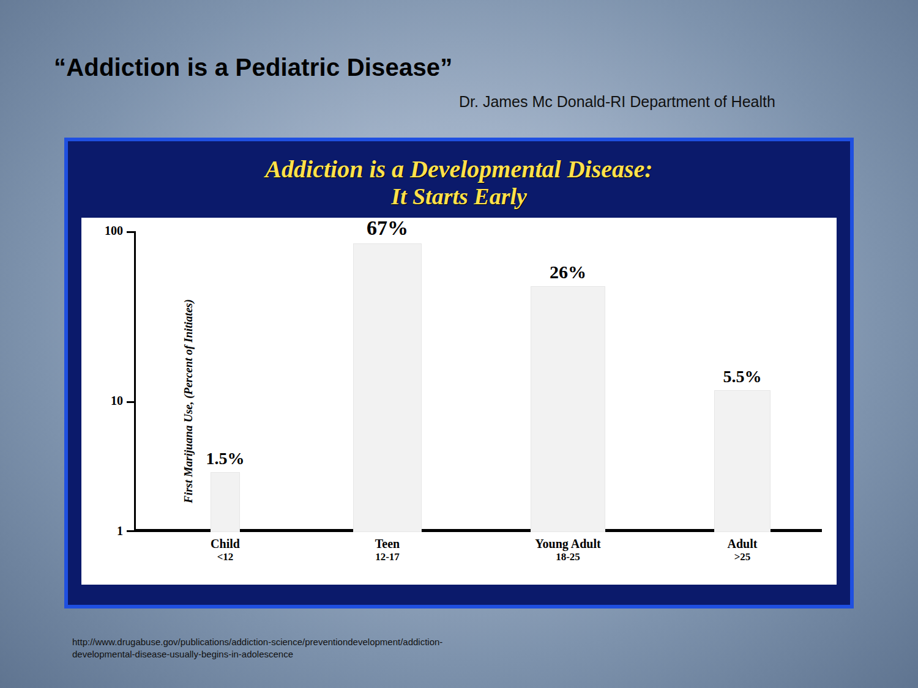“Addiction is a Pediatric Disease”
Dr. James Mc Donald-RI Department of Health
Addiction is a Developmental Disease: It Starts Early
First Marijuana Use, (Percent of Initiates)
100
10
1
1.5% Child<12
67% Teen12-17
26% Young Adult18-25
5.5% Adult>25
http://www.drugabuse.gov/publications/addiction-science/preventiondevelopment/addiction-developmental-disease-usually-begins-in-adolescence